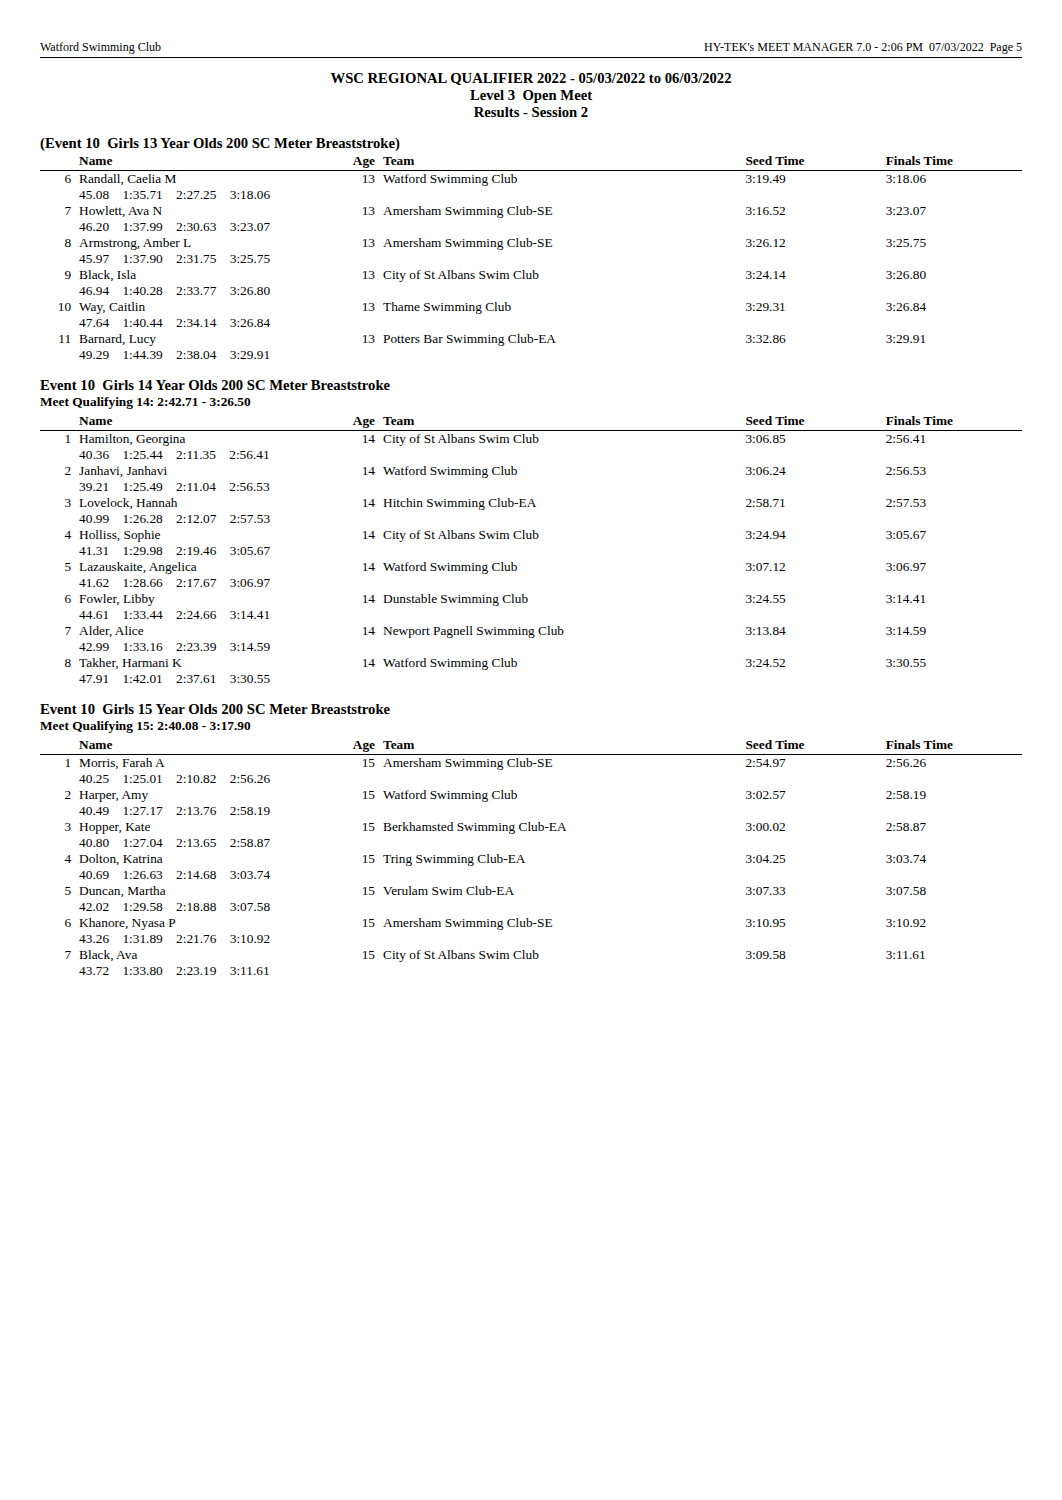Watford Swimming Club HY-TEK's MEET MANAGER 7.0 - 2:06 PM 07/03/2022 Page 5
WSC REGIONAL QUALIFIER 2022 - 05/03/2022 to 06/03/2022
Level 3 Open Meet
Results - Session 2
(Event 10 Girls 13 Year Olds 200 SC Meter Breaststroke)
| | Name | Age | Team | Seed Time | Finals Time |
| --- | --- | --- | --- | --- | --- |
| 6 | Randall, Caelia M | 13 | Watford Swimming Club | 3:19.49 | 3:18.06 |
| | 45.08 1:35.71 2:27.25 3:18.06 |
| 7 | Howlett, Ava N | 13 | Amersham Swimming Club-SE | 3:16.52 | 3:23.07 |
| | 46.20 1:37.99 2:30.63 3:23.07 |
| 8 | Armstrong, Amber L | 13 | Amersham Swimming Club-SE | 3:26.12 | 3:25.75 |
| | 45.97 1:37.90 2:31.75 3:25.75 |
| 9 | Black, Isla | 13 | City of St Albans Swim Club | 3:24.14 | 3:26.80 |
| | 46.94 1:40.28 2:33.77 3:26.80 |
| 10 | Way, Caitlin | 13 | Thame Swimming Club | 3:29.31 | 3:26.84 |
| | 47.64 1:40.44 2:34.14 3:26.84 |
| 11 | Barnard, Lucy | 13 | Potters Bar Swimming Club-EA | 3:32.86 | 3:29.91 |
| | 49.29 1:44.39 2:38.04 3:29.91 |
Event 10 Girls 14 Year Olds 200 SC Meter Breaststroke
Meet Qualifying 14: 2:42.71 - 3:26.50
| | Name | Age | Team | Seed Time | Finals Time |
| --- | --- | --- | --- | --- | --- |
| 1 | Hamilton, Georgina | 14 | City of St Albans Swim Club | 3:06.85 | 2:56.41 |
| | 40.36 1:25.44 2:11.35 2:56.41 |
| 2 | Janhavi, Janhavi | 14 | Watford Swimming Club | 3:06.24 | 2:56.53 |
| | 39.21 1:25.49 2:11.04 2:56.53 |
| 3 | Lovelock, Hannah | 14 | Hitchin Swimming Club-EA | 2:58.71 | 2:57.53 |
| | 40.99 1:26.28 2:12.07 2:57.53 |
| 4 | Holliss, Sophie | 14 | City of St Albans Swim Club | 3:24.94 | 3:05.67 |
| | 41.31 1:29.98 2:19.46 3:05.67 |
| 5 | Lazauskaite, Angelica | 14 | Watford Swimming Club | 3:07.12 | 3:06.97 |
| | 41.62 1:28.66 2:17.67 3:06.97 |
| 6 | Fowler, Libby | 14 | Dunstable Swimming Club | 3:24.55 | 3:14.41 |
| | 44.61 1:33.44 2:24.66 3:14.41 |
| 7 | Alder, Alice | 14 | Newport Pagnell Swimming Club | 3:13.84 | 3:14.59 |
| | 42.99 1:33.16 2:23.39 3:14.59 |
| 8 | Takher, Harmani K | 14 | Watford Swimming Club | 3:24.52 | 3:30.55 |
| | 47.91 1:42.01 2:37.61 3:30.55 |
Event 10 Girls 15 Year Olds 200 SC Meter Breaststroke
Meet Qualifying 15: 2:40.08 - 3:17.90
| | Name | Age | Team | Seed Time | Finals Time |
| --- | --- | --- | --- | --- | --- |
| 1 | Morris, Farah A | 15 | Amersham Swimming Club-SE | 2:54.97 | 2:56.26 |
| | 40.25 1:25.01 2:10.82 2:56.26 |
| 2 | Harper, Amy | 15 | Watford Swimming Club | 3:02.57 | 2:58.19 |
| | 40.49 1:27.17 2:13.76 2:58.19 |
| 3 | Hopper, Kate | 15 | Berkhamsted Swimming Club-EA | 3:00.02 | 2:58.87 |
| | 40.80 1:27.04 2:13.65 2:58.87 |
| 4 | Dolton, Katrina | 15 | Tring Swimming Club-EA | 3:04.25 | 3:03.74 |
| | 40.69 1:26.63 2:14.68 3:03.74 |
| 5 | Duncan, Martha | 15 | Verulam Swim Club-EA | 3:07.33 | 3:07.58 |
| | 42.02 1:29.58 2:18.88 3:07.58 |
| 6 | Khanore, Nyasa P | 15 | Amersham Swimming Club-SE | 3:10.95 | 3:10.92 |
| | 43.26 1:31.89 2:21.76 3:10.92 |
| 7 | Black, Ava | 15 | City of St Albans Swim Club | 3:09.58 | 3:11.61 |
| | 43.72 1:33.80 2:23.19 3:11.61 |